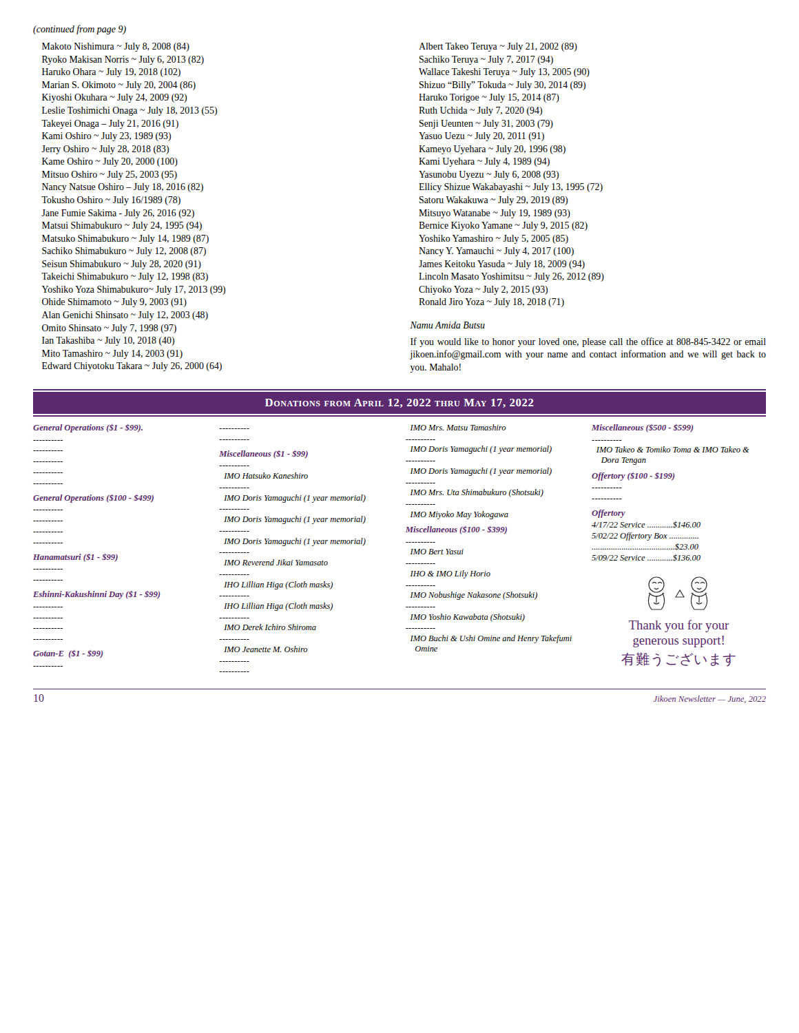(continued from page 9)
Makoto Nishimura ~ July 8, 2008 (84)
Ryoko Makisan Norris ~ July 6, 2013 (82)
Haruko Ohara ~ July 19, 2018 (102)
Marian S. Okimoto ~ July 20, 2004 (86)
Kiyoshi Okuhara ~ July 24, 2009 (92)
Leslie Toshimichi Onaga ~ July 18, 2013 (55)
Takeyei Onaga – July 21, 2016 (91)
Kami Oshiro ~ July 23, 1989 (93)
Jerry Oshiro ~ July 28, 2018 (83)
Kame Oshiro ~ July 20, 2000 (100)
Mitsuo Oshiro ~ July 25, 2003 (95)
Nancy Natsue Oshiro – July 18, 2016 (82)
Tokusho Oshiro ~ July 16/1989 (78)
Jane Fumie Sakima - July 26, 2016 (92)
Matsui Shimabukuro ~ July 24, 1995 (94)
Matsuko Shimabukuro ~ July 14, 1989 (87)
Sachiko Shimabukuro ~ July 12, 2008 (87)
Seisun Shimabukuro ~ July 28, 2020 (91)
Takeichi Shimabukuro ~ July 12, 1998 (83)
Yoshiko Yoza Shimabukuro~ July 17, 2013 (99)
Ohide Shimamoto ~ July 9, 2003 (91)
Alan Genichi Shinsato ~ July 12, 2003 (48)
Omito Shinsato ~ July 7, 1998 (97)
Ian Takashiba ~ July 10, 2018 (40)
Mito Tamashiro ~ July 14, 2003 (91)
Edward Chiyotoku Takara ~ July 26, 2000 (64)
Albert Takeo Teruya ~ July 21, 2002 (89)
Sachiko Teruya ~ July 7, 2017 (94)
Wallace Takeshi Teruya ~ July 13, 2005 (90)
Shizuo “Billy” Tokuda ~ July 30, 2014 (89)
Haruko Torigoe ~ July 15, 2014 (87)
Ruth Uchida ~ July 7, 2020 (94)
Senji Ueunten ~ July 31, 2003 (79)
Yasuo Uezu ~ July 20, 2011 (91)
Kameyo Uyehara ~ July 20, 1996 (98)
Kami Uyehara ~ July 4, 1989 (94)
Yasunobu Uyezu ~ July 6, 2008 (93)
Ellicy Shizue Wakabayashi ~ July 13, 1995 (72)
Satoru Wakakuwa ~ July 29, 2019 (89)
Mitsuyo Watanabe ~ July 19, 1989 (93)
Bernice Kiyoko Yamane ~ July 9, 2015 (82)
Yoshiko Yamashiro ~ July 5, 2005 (85)
Nancy Y. Yamauchi ~ July 4, 2017 (100)
James Keitoku Yasuda ~ July 18, 2009 (94)
Lincoln Masato Yoshimitsu ~ July 26, 2012 (89)
Chiyoko Yoza ~ July 2, 2015 (93)
Ronald Jiro Yoza ~ July 18, 2018 (71)
Namu Amida Butsu
If you would like to honor your loved one, please call the office at 808-845-3422 or email jikoen.info@gmail.com with your name and contact information and we will get back to you. Mahalo!
Donations from April 12, 2022 thru May 17, 2022
General Operations ($1 - $99).
----------
----------
----------
----------
----------
General Operations ($100 - $499)
----------
----------
----------
----------
Hanamatsuri ($1 - $99)
----------
----------
Eshinni-Kakushinni Day ($1 - $99)
----------
----------
----------
----------
Gotan-E ($1 - $99)
----------
----------
----------
Miscellaneous ($1 - $99)
----------
IMO Hatsuko Kaneshiro
----------
IMO Doris Yamaguchi (1 year memorial)
----------
IMO Doris Yamaguchi (1 year memorial)
----------
IMO Doris Yamaguchi (1 year memorial)
----------
IMO Reverend Jikai Yamasato
----------
IHO Lillian Higa (Cloth masks)
----------
IHO Lillian Higa (Cloth masks)
----------
IMO Derek Ichiro Shiroma
----------
IMO Jeanette M. Oshiro
----------
----------
IMO Mrs. Matsu Tamashiro
----------
IMO Doris Yamaguchi (1 year memorial)
----------
IMO Doris Yamaguchi (1 year memorial)
----------
IMO Mrs. Uta Shimabukuro (Shotsuki)
----------
IMO Miyoko May Yokogawa
Miscellaneous ($100 - $399)
----------
IMO Bert Yasui
----------
IHO & IMO Lily Horio
----------
IMO Nobushige Nakasone (Shotsuki)
----------
IMO Yoshio Kawabata (Shotsuki)
----------
IMO Buchi & Ushi Omine and Henry Takefumi Omine
Miscellaneous ($500 - $599)
----------
IMO Takeo & Tomiko Toma & IMO Takeo & Dora Tengan
Offertory ($100 - $199)
----------
----------
Offertory
4/17/22 Service ............$146.00
5/02/22 Offertory Box ..............
.......................................$23.00
5/09/22 Service ............$136.00
Thank you for your
generous support!
有難うございます
10
Jikoen Newsletter — June, 2022